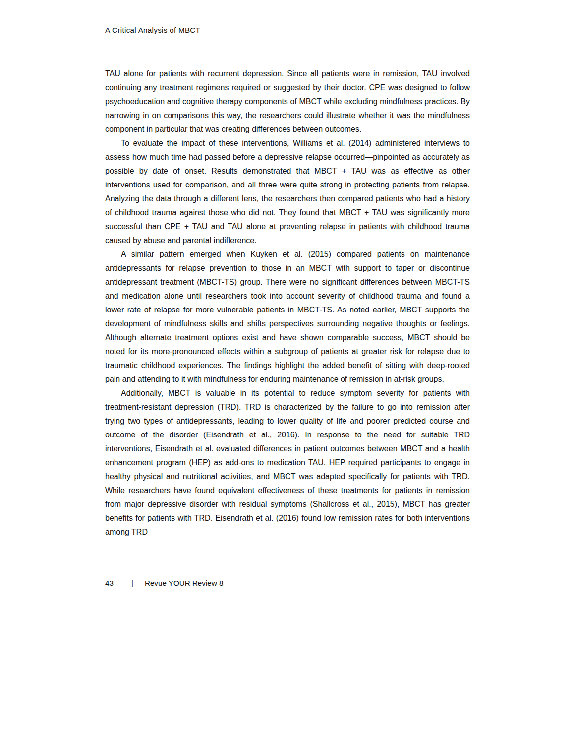A Critical Analysis of MBCT
TAU alone for patients with recurrent depression. Since all patients were in remission, TAU involved continuing any treatment regimens required or suggested by their doctor. CPE was designed to follow psychoeducation and cognitive therapy components of MBCT while excluding mindfulness practices. By narrowing in on comparisons this way, the researchers could illustrate whether it was the mindfulness component in particular that was creating differences between outcomes.
To evaluate the impact of these interventions, Williams et al. (2014) administered interviews to assess how much time had passed before a depressive relapse occurred—pinpointed as accurately as possible by date of onset. Results demonstrated that MBCT + TAU was as effective as other interventions used for comparison, and all three were quite strong in protecting patients from relapse. Analyzing the data through a different lens, the researchers then compared patients who had a history of childhood trauma against those who did not. They found that MBCT + TAU was significantly more successful than CPE + TAU and TAU alone at preventing relapse in patients with childhood trauma caused by abuse and parental indifference.
A similar pattern emerged when Kuyken et al. (2015) compared patients on maintenance antidepressants for relapse prevention to those in an MBCT with support to taper or discontinue antidepressant treatment (MBCT-TS) group. There were no significant differences between MBCT-TS and medication alone until researchers took into account severity of childhood trauma and found a lower rate of relapse for more vulnerable patients in MBCT-TS. As noted earlier, MBCT supports the development of mindfulness skills and shifts perspectives surrounding negative thoughts or feelings. Although alternate treatment options exist and have shown comparable success, MBCT should be noted for its more-pronounced effects within a subgroup of patients at greater risk for relapse due to traumatic childhood experiences. The findings highlight the added benefit of sitting with deep-rooted pain and attending to it with mindfulness for enduring maintenance of remission in at-risk groups.
Additionally, MBCT is valuable in its potential to reduce symptom severity for patients with treatment-resistant depression (TRD). TRD is characterized by the failure to go into remission after trying two types of antidepressants, leading to lower quality of life and poorer predicted course and outcome of the disorder (Eisendrath et al., 2016). In response to the need for suitable TRD interventions, Eisendrath et al. evaluated differences in patient outcomes between MBCT and a health enhancement program (HEP) as add-ons to medication TAU. HEP required participants to engage in healthy physical and nutritional activities, and MBCT was adapted specifically for patients with TRD. While researchers have found equivalent effectiveness of these treatments for patients in remission from major depressive disorder with residual symptoms (Shallcross et al., 2015), MBCT has greater benefits for patients with TRD. Eisendrath et al. (2016) found low remission rates for both interventions among TRD
43 | Revue YOUR Review 8